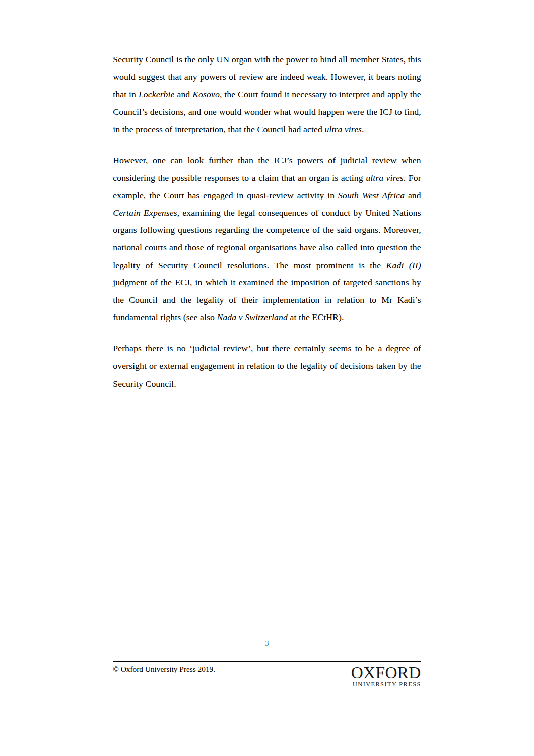Security Council is the only UN organ with the power to bind all member States, this would suggest that any powers of review are indeed weak. However, it bears noting that in Lockerbie and Kosovo, the Court found it necessary to interpret and apply the Council’s decisions, and one would wonder what would happen were the ICJ to find, in the process of interpretation, that the Council had acted ultra vires.
However, one can look further than the ICJ’s powers of judicial review when considering the possible responses to a claim that an organ is acting ultra vires. For example, the Court has engaged in quasi-review activity in South West Africa and Certain Expenses, examining the legal consequences of conduct by United Nations organs following questions regarding the competence of the said organs. Moreover, national courts and those of regional organisations have also called into question the legality of Security Council resolutions. The most prominent is the Kadi (II) judgment of the ECJ, in which it examined the imposition of targeted sanctions by the Council and the legality of their implementation in relation to Mr Kadi’s fundamental rights (see also Nada v Switzerland at the ECtHR).
Perhaps there is no ‘judicial review’, but there certainly seems to be a degree of oversight or external engagement in relation to the legality of decisions taken by the Security Council.
3
© Oxford University Press 2019.
OXFORD UNIVERSITY PRESS